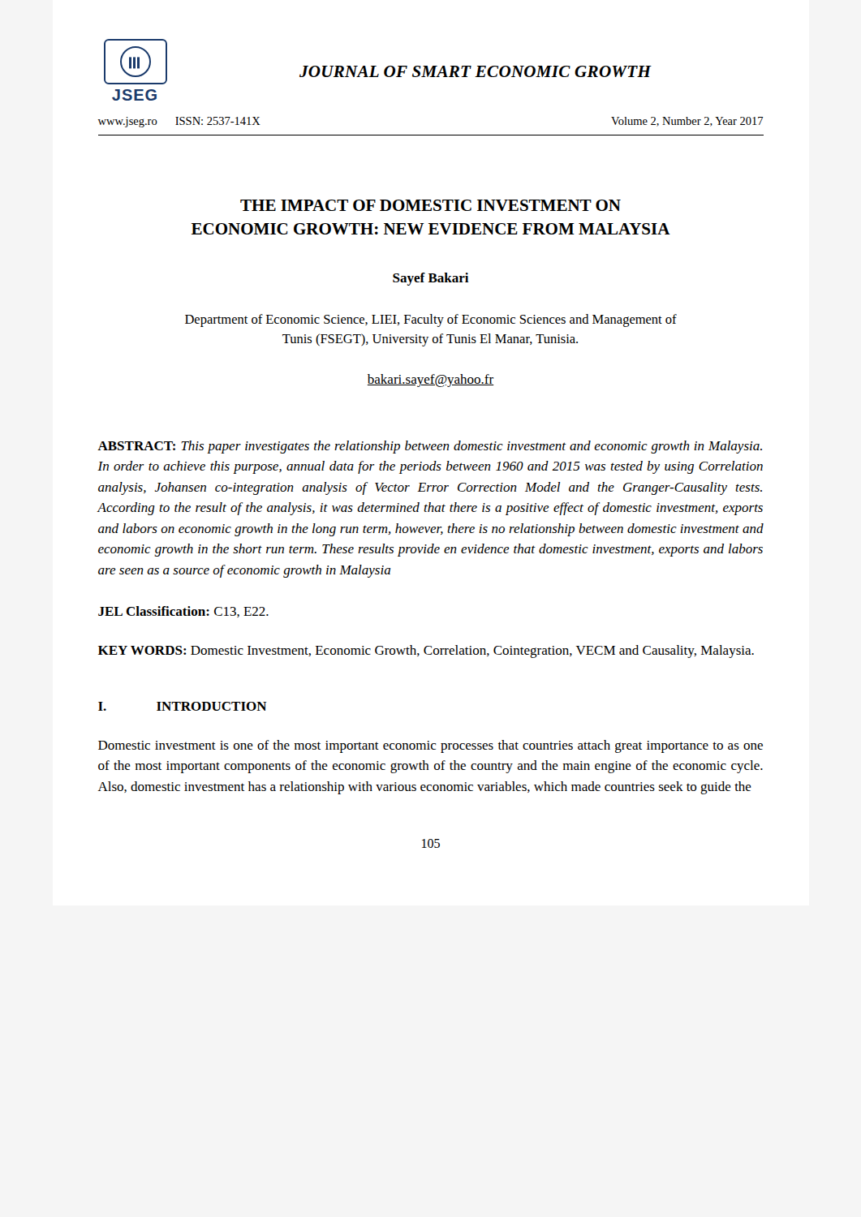JSEG
JOURNAL OF SMART ECONOMIC GROWTH
www.jseg.ro ISSN: 2537-141X
Volume 2, Number 2, Year 2017
The Impact of Domestic Investment on
Economic Growth: New Evidence from Malaysia
Sayef Bakari
Department of Economic Science, LIEI, Faculty of Economic Sciences and Management of
Tunis (FSEGT), University of Tunis El Manar, Tunisia.
bakari.sayef@yahoo.fr
ABSTRACT: This paper investigates the relationship between domestic investment and economic growth in Malaysia. In order to achieve this purpose, annual data for the periods between 1960 and 2015 was tested by using Correlation analysis, Johansen co-integration analysis of Vector Error Correction Model and the Granger-Causality tests. According to the result of the analysis, it was determined that there is a positive effect of domestic investment, exports and labors on economic growth in the long run term, however, there is no relationship between domestic investment and economic growth in the short run term. These results provide en evidence that domestic investment, exports and labors are seen as a source of economic growth in Malaysia
JEL Classification: C13, E22.
KEY WORDS: Domestic Investment, Economic Growth, Correlation, Cointegration, VECM and Causality, Malaysia.
I. INTRODUCTION
Domestic investment is one of the most important economic processes that countries attach great importance to as one of the most important components of the economic growth of the country and the main engine of the economic cycle. Also, domestic investment has a relationship with various economic variables, which made countries seek to guide the
105